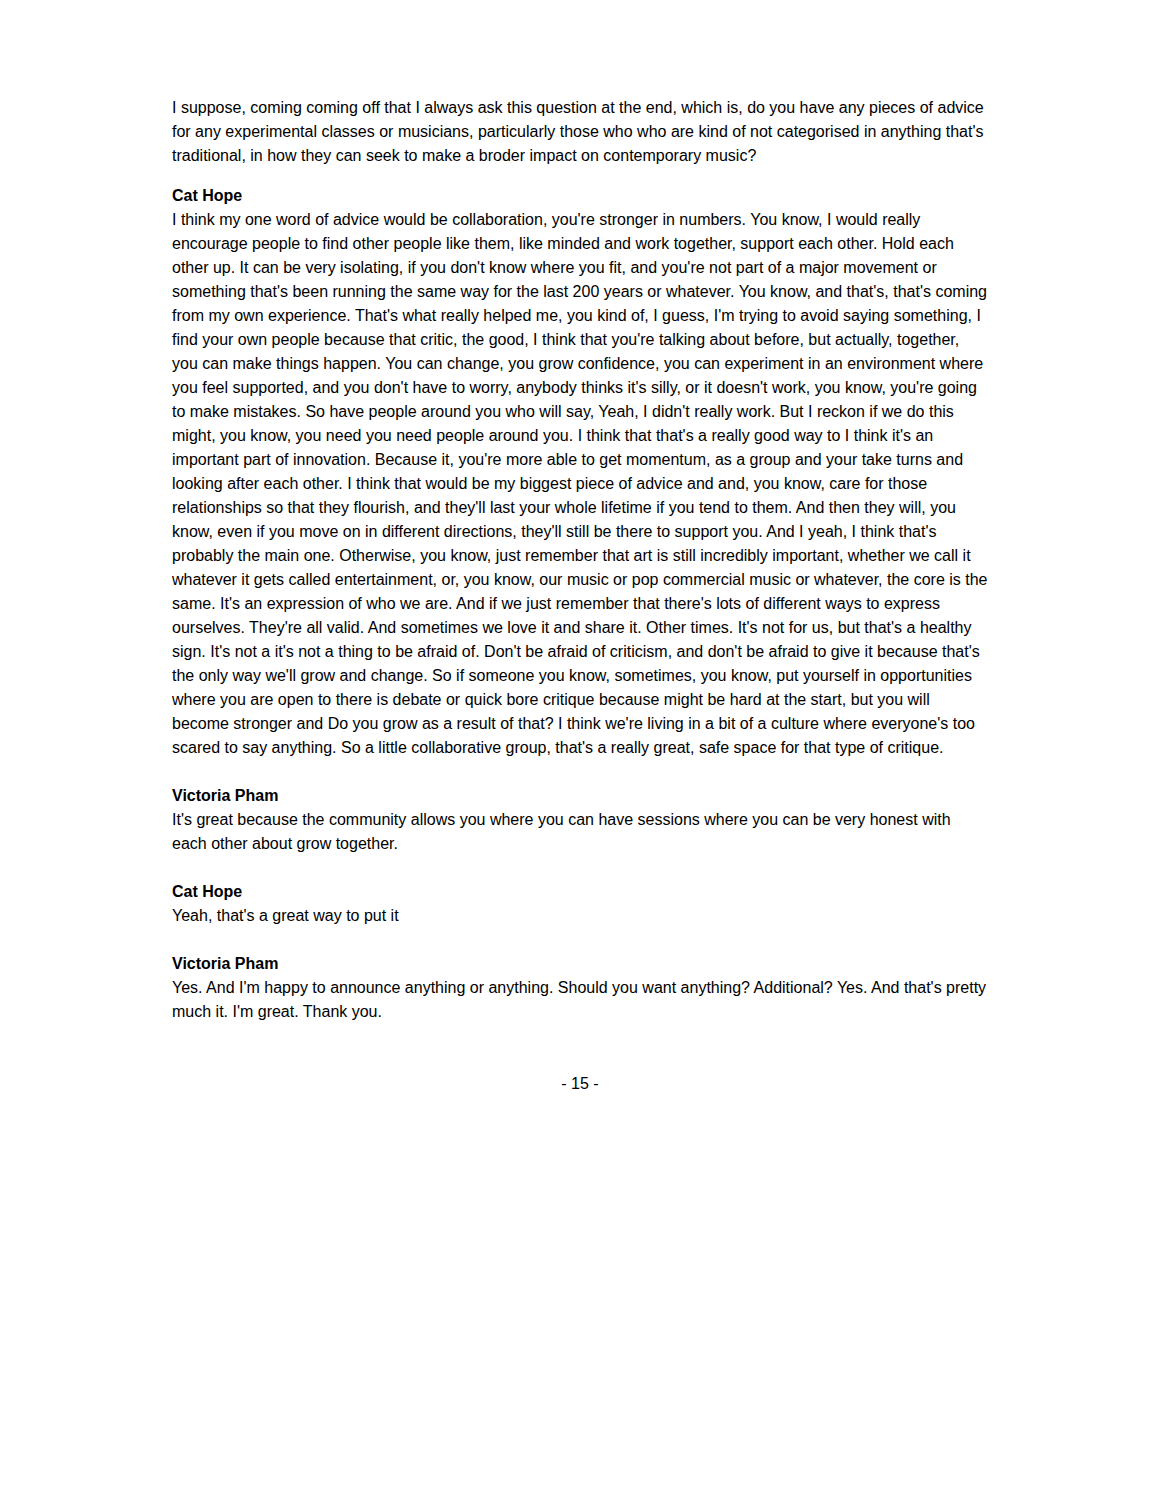I suppose, coming coming off that I always ask this question at the end, which is, do you have any pieces of advice for any experimental classes or musicians, particularly those who who are kind of not categorised in anything that's traditional, in how they can seek to make a broder impact on contemporary music?
Cat Hope
I think my one word of advice would be collaboration, you're stronger in numbers. You know, I would really encourage people to find other people like them, like minded and work together, support each other. Hold each other up. It can be very isolating, if you don't know where you fit, and you're not part of a major movement or something that's been running the same way for the last 200 years or whatever. You know, and that's, that's coming from my own experience. That's what really helped me, you kind of, I guess, I'm trying to avoid saying something, I find your own people because that critic, the good, I think that you're talking about before, but actually, together, you can make things happen. You can change, you grow confidence, you can experiment in an environment where you feel supported, and you don't have to worry, anybody thinks it's silly, or it doesn't work, you know, you're going to make mistakes. So have people around you who will say, Yeah, I didn't really work. But I reckon if we do this might, you know, you need you need people around you. I think that that's a really good way to I think it's an important part of innovation. Because it, you're more able to get momentum, as a group and your take turns and looking after each other. I think that would be my biggest piece of advice and and, you know, care for those relationships so that they flourish, and they'll last your whole lifetime if you tend to them. And then they will, you know, even if you move on in different directions, they'll still be there to support you. And I yeah, I think that's probably the main one. Otherwise, you know, just remember that art is still incredibly important, whether we call it whatever it gets called entertainment, or, you know, our music or pop commercial music or whatever, the core is the same. It's an expression of who we are. And if we just remember that there's lots of different ways to express ourselves. They're all valid. And sometimes we love it and share it. Other times. It's not for us, but that's a healthy sign. It's not a it's not a thing to be afraid of. Don't be afraid of criticism, and don't be afraid to give it because that's the only way we'll grow and change. So if someone you know, sometimes, you know, put yourself in opportunities where you are open to there is debate or quick bore critique because might be hard at the start, but you will become stronger and Do you grow as a result of that? I think we're living in a bit of a culture where everyone's too scared to say anything. So a little collaborative group, that's a really great, safe space for that type of critique.
Victoria Pham
It's great because the community allows you where you can have sessions where you can be very honest with each other about grow together.
Cat Hope
Yeah, that's a great way to put it
Victoria Pham
Yes. And I'm happy to announce anything or anything. Should you want anything? Additional? Yes. And that's pretty much it. I'm great. Thank you.
- 15 -